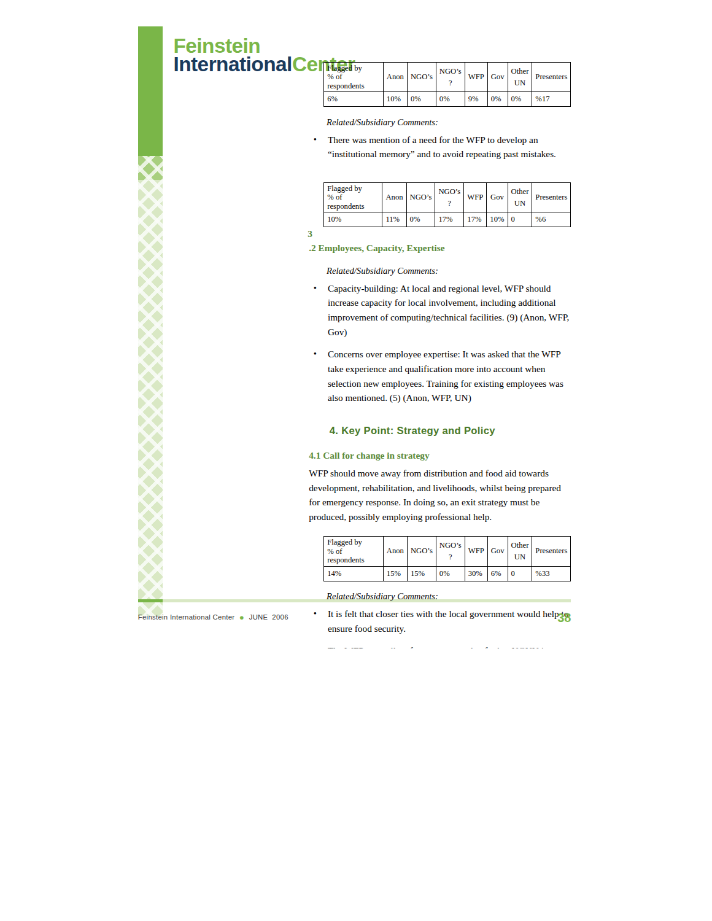Feinstein
International Center
| Flagged by % of respondents | Anon | NGO’s | NGO’s ? | WFP | Gov | Other UN | Presenters |
| 6% | 10% | 0% | 0% | 9% | 0% | 0% | %17 |
Related/Subsidiary Comments:
There was mention of a need for the WFP to develop an “institutional memory” and to avoid repeating past mistakes.
| Flagged by % of respondents | Anon | NGO’s | NGO’s ? | WFP | Gov | Other UN | Presenters |
| 10% | 11% | 0% | 17% | 17% | 10% | 0 | %6 |
3.2 Employees, Capacity, Expertise
Related/Subsidiary Comments:
Capacity-building: At local and regional level, WFP should increase capacity for local involvement, including additional improvement of computing/technical facilities. (9) (Anon, WFP, Gov)
Concerns over employee expertise: It was asked that the WFP take experience and qualification more into account when selection new employees. Training for existing employees was also mentioned. (5) (Anon, WFP, UN)
4. Key Point: Strategy and Policy
4.1 Call for change in strategy
WFP should move away from distribution and food aid towards development, rehabilitation, and livelihoods, whilst being prepared for emergency response. In doing so, an exit strategy must be produced, possibly employing professional help.
| Flagged by % of respondents | Anon | NGO’s | NGO’s ? | WFP | Gov | Other UN | Presenters |
| 14% | 15% | 15% | 0% | 30% | 6% | 0 | %33 |
Related/Subsidiary Comments:
It is felt that closer ties with the local government would help to ensure food security.
The WFP must allow for a stronger role of other NGNU in achieving such a change, but it was generally felt that WFP would lead the way.
There was also a call for WFP to reduce its strategy to a state level (5) (WFP, NGO)
Feinstein International Center ● JUNE 2006
38